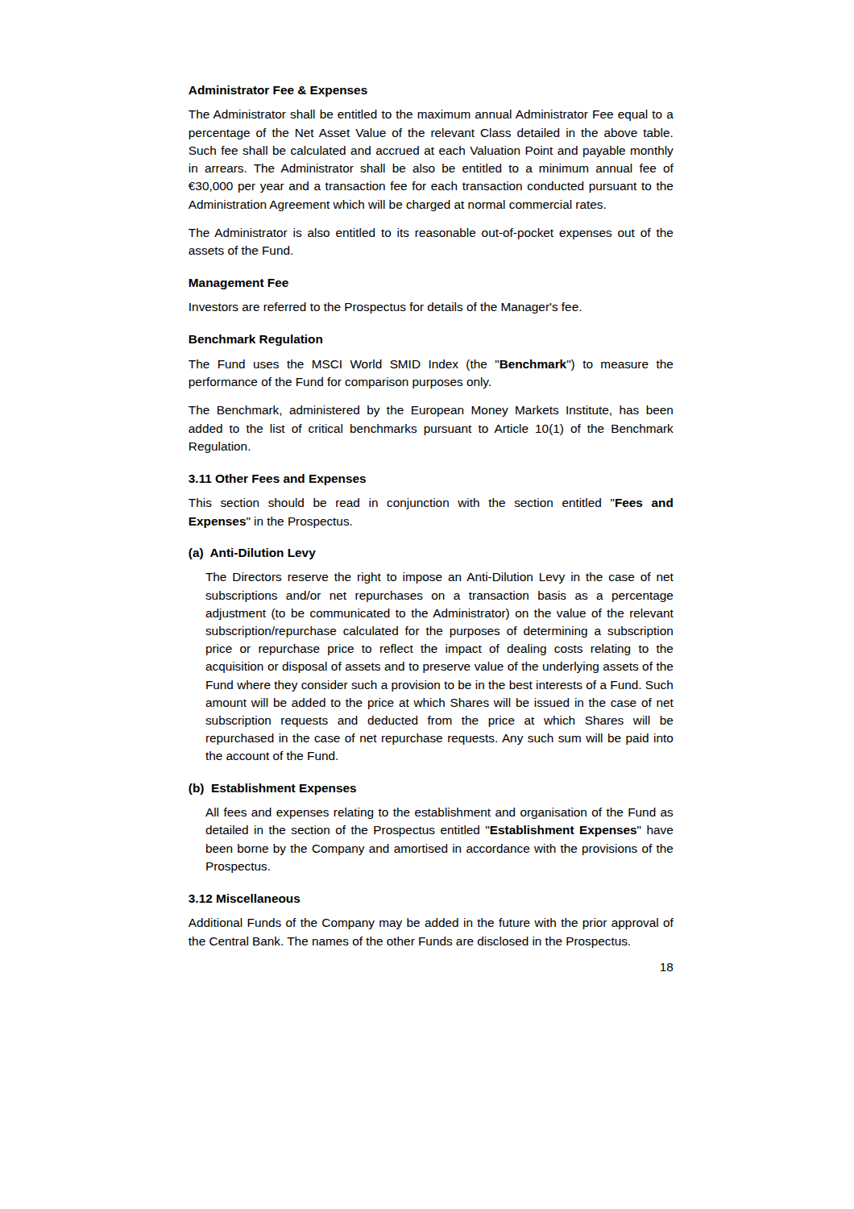Administrator Fee & Expenses
The Administrator shall be entitled to the maximum annual Administrator Fee equal to a percentage of the Net Asset Value of the relevant Class detailed in the above table. Such fee shall be calculated and accrued at each Valuation Point and payable monthly in arrears. The Administrator shall be also be entitled to a minimum annual fee of €30,000 per year and a transaction fee for each transaction conducted pursuant to the Administration Agreement which will be charged at normal commercial rates.
The Administrator is also entitled to its reasonable out-of-pocket expenses out of the assets of the Fund.
Management Fee
Investors are referred to the Prospectus for details of the Manager's fee.
Benchmark Regulation
The Fund uses the MSCI World SMID Index (the "Benchmark") to measure the performance of the Fund for comparison purposes only.
The Benchmark, administered by the European Money Markets Institute, has been added to the list of critical benchmarks pursuant to Article 10(1) of the Benchmark Regulation.
3.11 Other Fees and Expenses
This section should be read in conjunction with the section entitled "Fees and Expenses" in the Prospectus.
(a) Anti-Dilution Levy
The Directors reserve the right to impose an Anti-Dilution Levy in the case of net subscriptions and/or net repurchases on a transaction basis as a percentage adjustment (to be communicated to the Administrator) on the value of the relevant subscription/repurchase calculated for the purposes of determining a subscription price or repurchase price to reflect the impact of dealing costs relating to the acquisition or disposal of assets and to preserve value of the underlying assets of the Fund where they consider such a provision to be in the best interests of a Fund. Such amount will be added to the price at which Shares will be issued in the case of net subscription requests and deducted from the price at which Shares will be repurchased in the case of net repurchase requests. Any such sum will be paid into the account of the Fund.
(b) Establishment Expenses
All fees and expenses relating to the establishment and organisation of the Fund as detailed in the section of the Prospectus entitled "Establishment Expenses" have been borne by the Company and amortised in accordance with the provisions of the Prospectus.
3.12 Miscellaneous
Additional Funds of the Company may be added in the future with the prior approval of the Central Bank. The names of the other Funds are disclosed in the Prospectus.
18